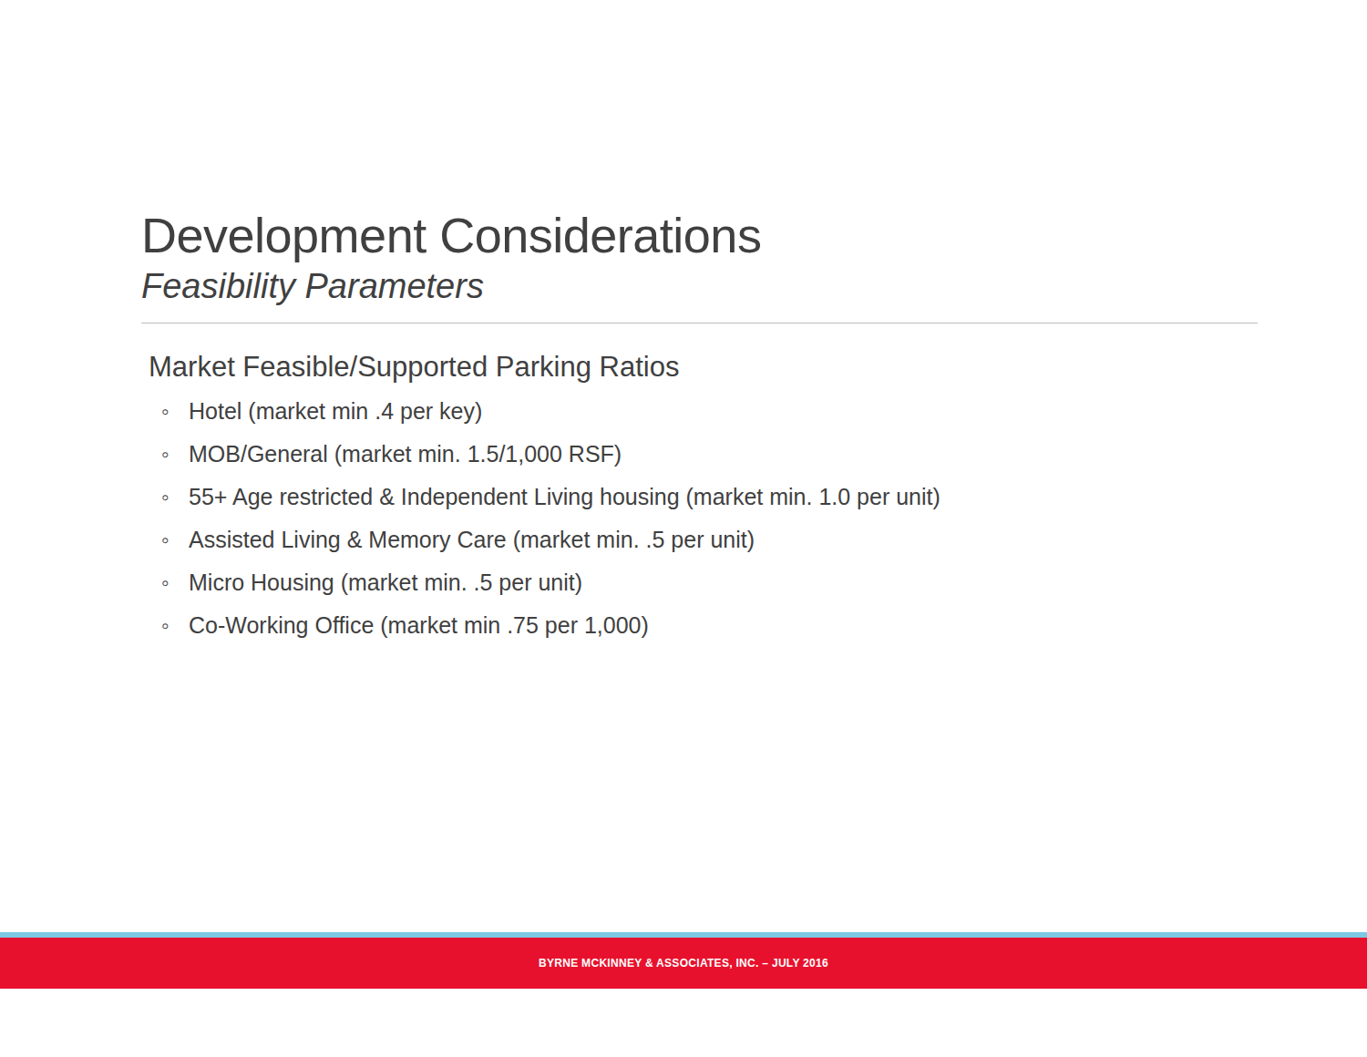Development Considerations
Feasibility Parameters
Market Feasible/Supported Parking Ratios
Hotel (market min .4 per key)
MOB/General (market min. 1.5/1,000 RSF)
55+ Age restricted & Independent Living housing (market min. 1.0 per unit)
Assisted Living & Memory Care (market min. .5 per unit)
Micro Housing (market min. .5 per unit)
Co-Working Office (market min .75 per 1,000)
BYRNE MCKINNEY & ASSOCIATES, INC. – JULY 2016